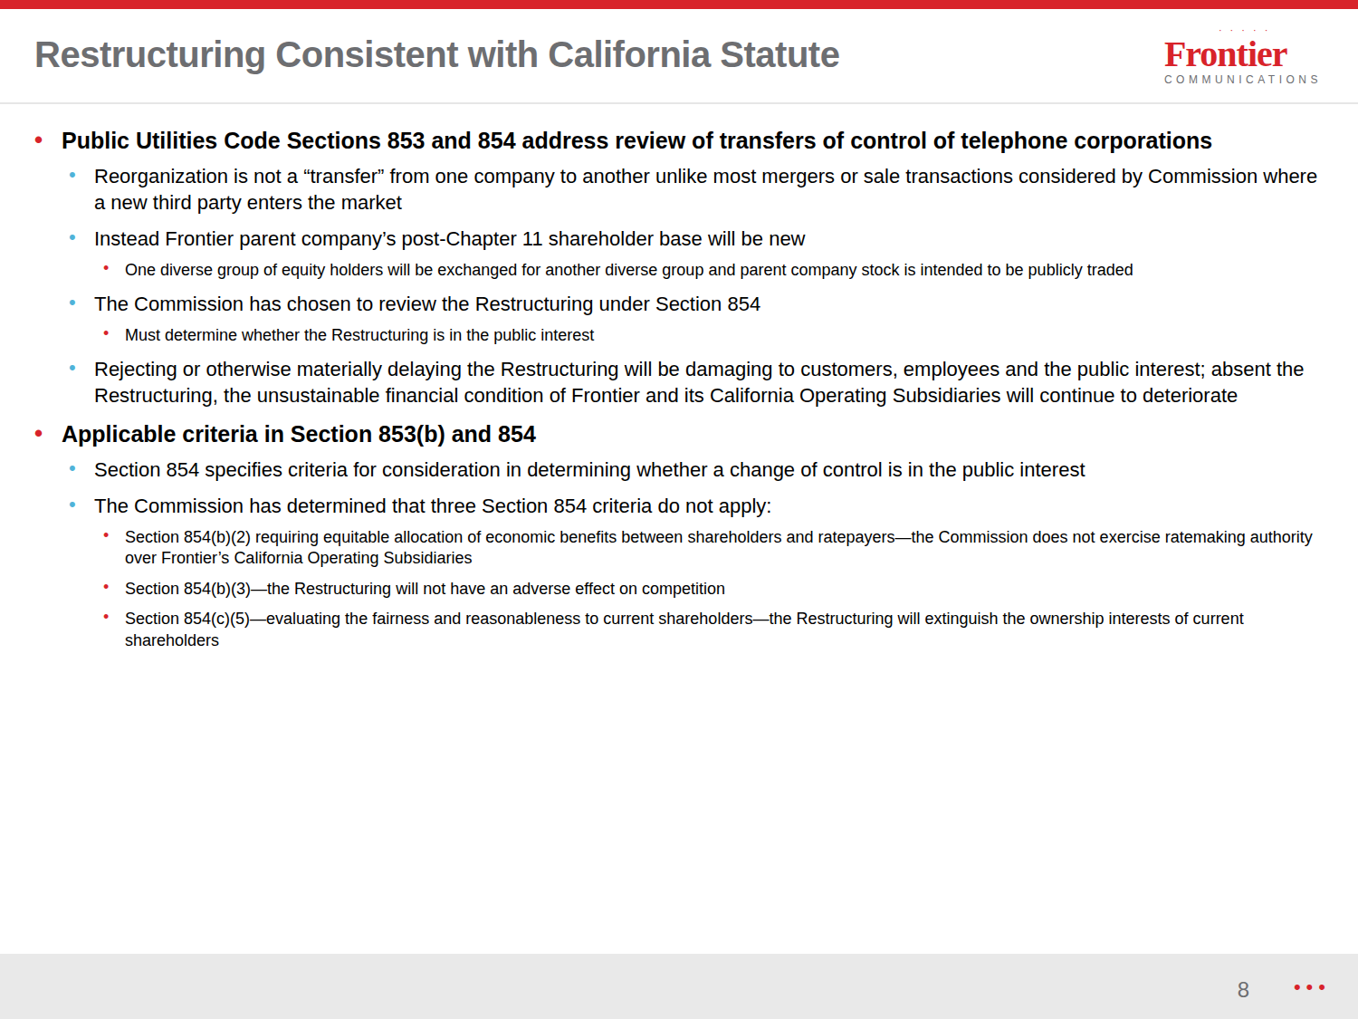Restructuring Consistent with California Statute
· · · · · Frontier COMMUNICATIONS
Public Utilities Code Sections 853 and 854 address review of transfers of control of telephone corporations
Reorganization is not a “transfer” from one company to another unlike most mergers or sale transactions considered by Commission where a new third party enters the market
Instead Frontier parent company’s post-Chapter 11 shareholder base will be new
One diverse group of equity holders will be exchanged for another diverse group and parent company stock is intended to be publicly traded
The Commission has chosen to review the Restructuring under Section 854
Must determine whether the Restructuring is in the public interest
Rejecting or otherwise materially delaying the Restructuring will be damaging to customers, employees and the public interest; absent the Restructuring, the unsustainable financial condition of Frontier and its California Operating Subsidiaries will continue to deteriorate
Applicable criteria in Section 853(b) and 854
Section 854 specifies criteria for consideration in determining whether a change of control is in the public interest
The Commission has determined that three Section 854 criteria do not apply:
Section 854(b)(2) requiring equitable allocation of economic benefits between shareholders and ratepayers—the Commission does not exercise ratemaking authority over Frontier’s California Operating Subsidiaries
Section 854(b)(3)—the Restructuring will not have an adverse effect on competition
Section 854(c)(5)—evaluating the fairness and reasonableness to current shareholders—the Restructuring will extinguish the ownership interests of current shareholders
8
•••